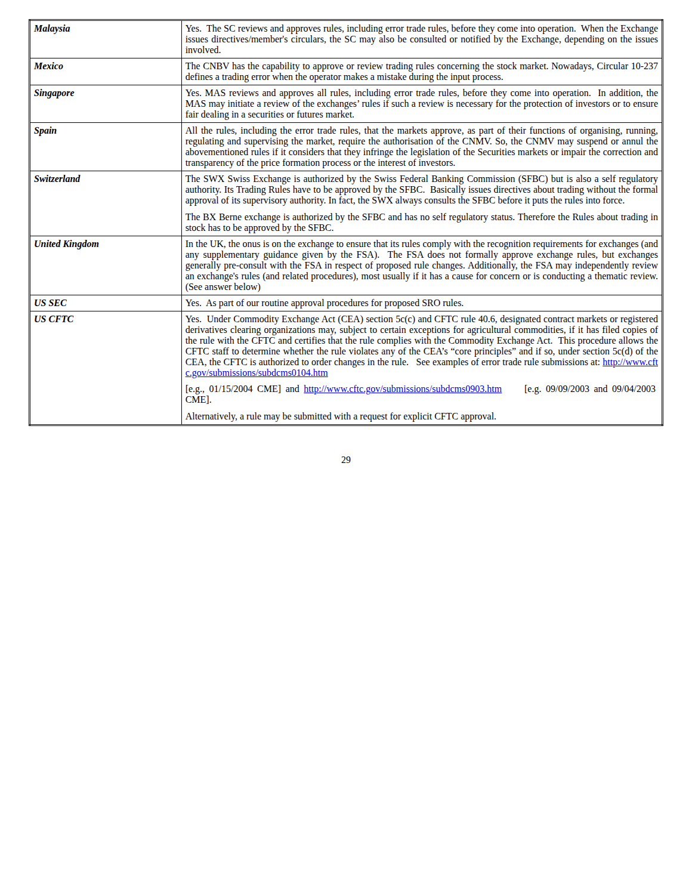| Malaysia | Yes. The SC reviews and approves rules, including error trade rules, before they come into operation. When the Exchange issues directives/member's circulars, the SC may also be consulted or notified by the Exchange, depending on the issues involved. |
| Mexico | The CNBV has the capability to approve or review trading rules concerning the stock market. Nowadays, Circular 10-237 defines a trading error when the operator makes a mistake during the input process. |
| Singapore | Yes. MAS reviews and approves all rules, including error trade rules, before they come into operation. In addition, the MAS may initiate a review of the exchanges’ rules if such a review is necessary for the protection of investors or to ensure fair dealing in a securities or futures market. |
| Spain | All the rules, including the error trade rules, that the markets approve, as part of their functions of organising, running, regulating and supervising the market, require the authorisation of the CNMV. So, the CNMV may suspend or annul the abovementioned rules if it considers that they infringe the legislation of the Securities markets or impair the correction and transparency of the price formation process or the interest of investors. |
| Switzerland | The SWX Swiss Exchange is authorized by the Swiss Federal Banking Commission (SFBC) but is also a self regulatory authority. Its Trading Rules have to be approved by the SFBC. Basically issues directives about trading without the formal approval of its supervisory authority. In fact, the SWX always consults the SFBC before it puts the rules into force. The BX Berne exchange is authorized by the SFBC and has no self regulatory status. Therefore the Rules about trading in stock has to be approved by the SFBC. |
| United Kingdom | In the UK, the onus is on the exchange to ensure that its rules comply with the recognition requirements for exchanges (and any supplementary guidance given by the FSA). The FSA does not formally approve exchange rules, but exchanges generally pre-consult with the FSA in respect of proposed rule changes. Additionally, the FSA may independently review an exchange's rules (and related procedures), most usually if it has a cause for concern or is conducting a thematic review. (See answer below) |
| US SEC | Yes. As part of our routine approval procedures for proposed SRO rules. |
| US CFTC | Yes. Under Commodity Exchange Act (CEA) section 5c(c) and CFTC rule 40.6, designated contract markets or registered derivatives clearing organizations may, subject to certain exceptions for agricultural commodities, if it has filed copies of the rule with the CFTC and certifies that the rule complies with the Commodity Exchange Act. This procedure allows the CFTC staff to determine whether the rule violates any of the CEA’s “core principles” and if so, under section 5c(d) of the CEA, the CFTC is authorized to order changes in the rule. See examples of error trade rule submissions at: http://www.cftc.gov/submissions/subdcms0104.htm [e.g., 01/15/2004 CME] and http://www.cftc.gov/submissions/subdcms0903.htm [e.g. 09/09/2003 and 09/04/2003 CME]. Alternatively, a rule may be submitted with a request for explicit CFTC approval. |
29